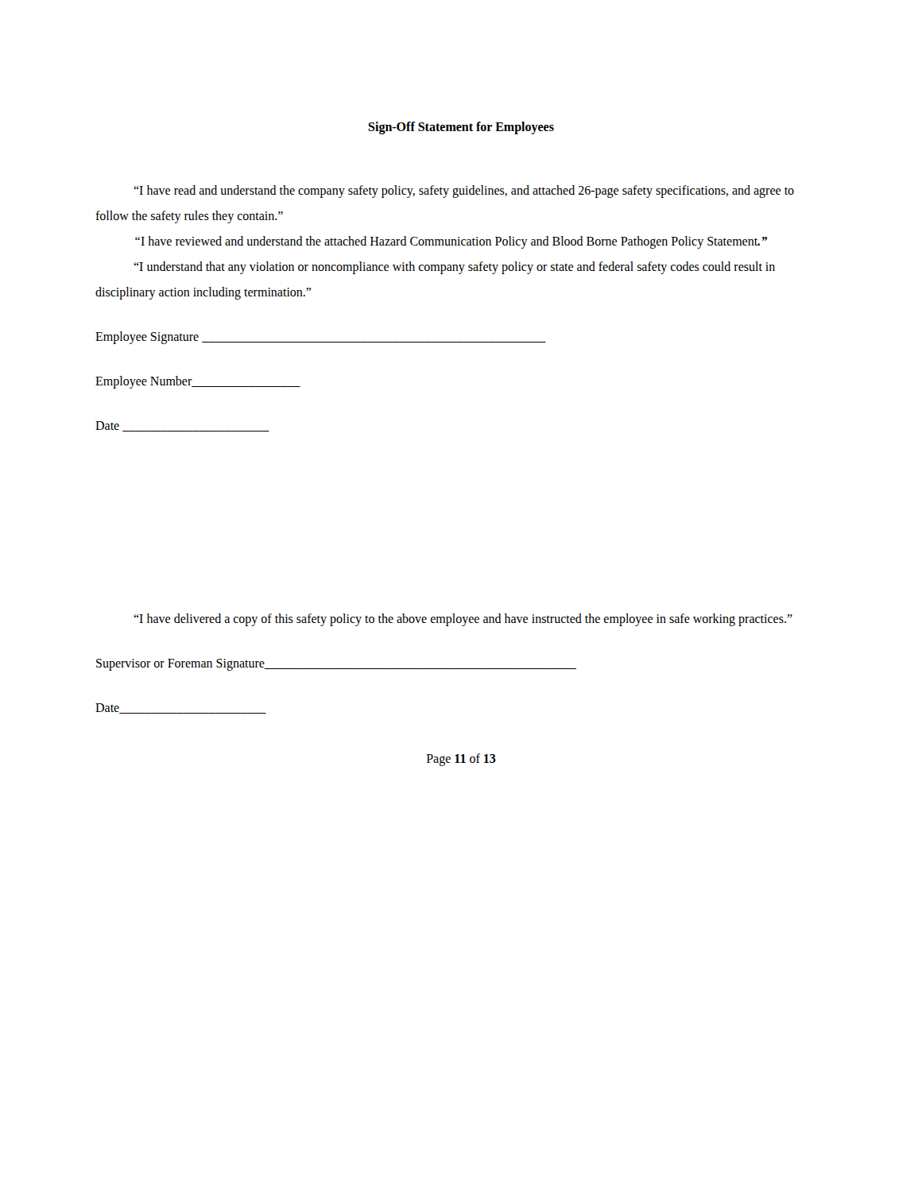Sign-Off Statement for Employees
“I have read and understand the company safety policy, safety guidelines, and attached 26-page safety specifications, and agree to follow the safety rules they contain.”
“I have reviewed and understand the attached Hazard Communication Policy and Blood Borne Pathogen Policy Statement.”
“I understand that any violation or noncompliance with company safety policy or state and federal safety codes could result in disciplinary action including termination.”
Employee Signature
Employee Number
Date
“I have delivered a copy of this safety policy to the above employee and have instructed the employee in safe working practices.”
Supervisor or Foreman Signature
Date
Page 11 of 13